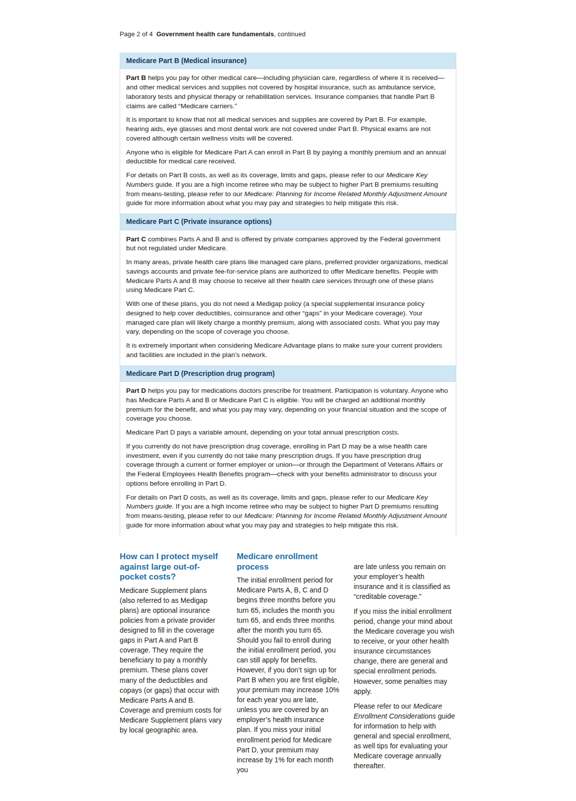Page 2 of 4 Government health care fundamentals, continued
Medicare Part B (Medical insurance)
Part B helps you pay for other medical care—including physician care, regardless of where it is received—and other medical services and supplies not covered by hospital insurance, such as ambulance service, laboratory tests and physical therapy or rehabilitation services. Insurance companies that handle Part B claims are called “Medicare carriers.”
It is important to know that not all medical services and supplies are covered by Part B. For example, hearing aids, eye glasses and most dental work are not covered under Part B. Physical exams are not covered although certain wellness visits will be covered.
Anyone who is eligible for Medicare Part A can enroll in Part B by paying a monthly premium and an annual deductible for medical care received.
For details on Part B costs, as well as its coverage, limits and gaps, please refer to our Medicare Key Numbers guide. If you are a high income retiree who may be subject to higher Part B premiums resulting from means-testing, please refer to our Medicare: Planning for Income Related Monthly Adjustment Amount guide for more information about what you may pay and strategies to help mitigate this risk.
Medicare Part C (Private insurance options)
Part C combines Parts A and B and is offered by private companies approved by the Federal government but not regulated under Medicare.
In many areas, private health care plans like managed care plans, preferred provider organizations, medical savings accounts and private fee-for-service plans are authorized to offer Medicare benefits. People with Medicare Parts A and B may choose to receive all their health care services through one of these plans using Medicare Part C.
With one of these plans, you do not need a Medigap policy (a special supplemental insurance policy designed to help cover deductibles, coinsurance and other “gaps” in your Medicare coverage). Your managed care plan will likely charge a monthly premium, along with associated costs. What you pay may vary, depending on the scope of coverage you choose.
It is extremely important when considering Medicare Advantage plans to make sure your current providers and facilities are included in the plan’s network.
Medicare Part D (Prescription drug program)
Part D helps you pay for medications doctors prescribe for treatment. Participation is voluntary. Anyone who has Medicare Parts A and B or Medicare Part C is eligible. You will be charged an additional monthly premium for the benefit, and what you pay may vary, depending on your financial situation and the scope of coverage you choose.
Medicare Part D pays a variable amount, depending on your total annual prescription costs.
If you currently do not have prescription drug coverage, enrolling in Part D may be a wise health care investment, even if you currently do not take many prescription drugs. If you have prescription drug coverage through a current or former employer or union—or through the Department of Veterans Affairs or the Federal Employees Health Benefits program—check with your benefits administrator to discuss your options before enrolling in Part D.
For details on Part D costs, as well as its coverage, limits and gaps, please refer to our Medicare Key Numbers guide. If you are a high income retiree who may be subject to higher Part D premiums resulting from means-testing, please refer to our Medicare: Planning for Income Related Monthly Adjustment Amount guide for more information about what you may pay and strategies to help mitigate this risk.
How can I protect myself against large out-of-pocket costs?
Medicare Supplement plans (also referred to as Medigap plans) are optional insurance policies from a private provider designed to fill in the coverage gaps in Part A and Part B coverage. They require the beneficiary to pay a monthly premium. These plans cover many of the deductibles and copays (or gaps) that occur with Medicare Parts A and B. Coverage and premium costs for Medicare Supplement plans vary by local geographic area.
Medicare enrollment process
The initial enrollment period for Medicare Parts A, B, C and D begins three months before you turn 65, includes the month you turn 65, and ends three months after the month you turn 65. Should you fail to enroll during the initial enrollment period, you can still apply for benefits. However, if you don’t sign up for Part B when you are first eligible, your premium may increase 10% for each year you are late, unless you are covered by an employer’s health insurance plan. If you miss your initial enrollment period for Medicare Part D, your premium may increase by 1% for each month you
are late unless you remain on your employer’s health insurance and it is classified as “creditable coverage.”
If you miss the initial enrollment period, change your mind about the Medicare coverage you wish to receive, or your other health insurance circumstances change, there are general and special enrollment periods. However, some penalties may apply.
Please refer to our Medicare Enrollment Considerations guide for information to help with general and special enrollment, as well tips for evaluating your Medicare coverage annually thereafter.